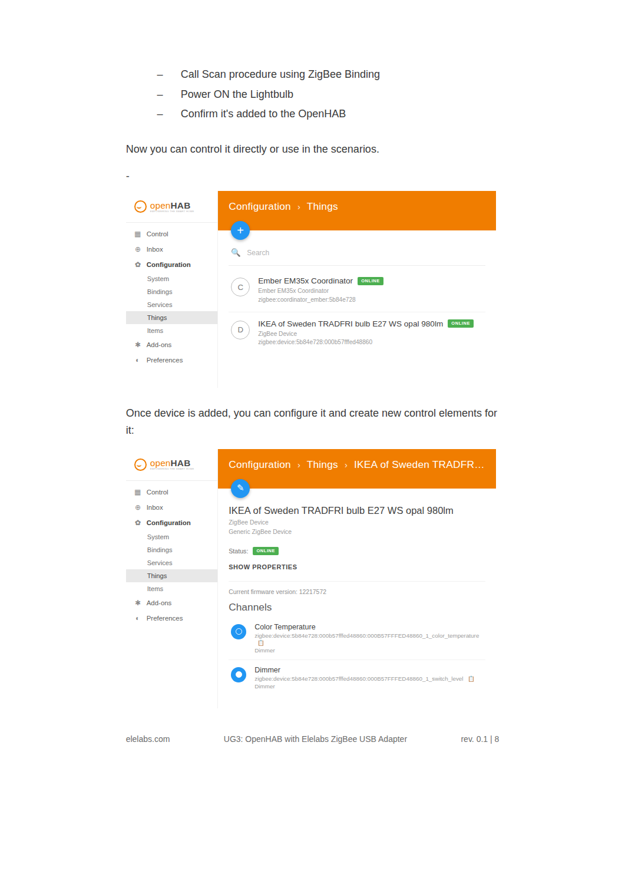Call Scan procedure using ZigBee Binding
Power ON the Lightbulb
Confirm it's added to the OpenHAB
Now you can control it directly or use in the scenarios.
-
open HAB empowering the smart home
▦Control
⊕Inbox
✿Configuration
System
Bindings
Services
Things
Items
✱Add-ons
◐Preferences
Configuration › Things
+
🔍 Search
C
Ember EM35x Coordinator Online
Ember EM35x Coordinator
zigbee:coordinator_ember:5b84e728
D
IKEA of Sweden TRADFRI bulb E27 WS opal 980lm Online
ZigBee Device
zigbee:device:5b84e728:000b57fffed48860
Once device is added, you can configure it and create new control elements for it:
open HAB empowering the smart home
▦Control
⊕Inbox
✿Configuration
System
Bindings
Services
Things
Items
✱Add-ons
◐Preferences
Configuration › Things › IKEA of Sweden TRADFRI bulb E27 WS opal 980lm
✎
IKEA of Sweden TRADFRI bulb E27 WS opal 980lm
ZigBee Device
Generic ZigBee Device
Status: Online
Show Properties
Current firmware version: 12217572
Channels
Color Temperature
zigbee:device:5b84e728:000b57fffed48860:000B57FFFED48860_1_color_temperature 📋
Dimmer
Dimmer
zigbee:device:5b84e728:000b57fffed48860:000B57FFFED48860_1_switch_level 📋
Dimmer
elelabs.com
UG3: OpenHAB with Elelabs ZigBee USB Adapter
rev. 0.1 | 8